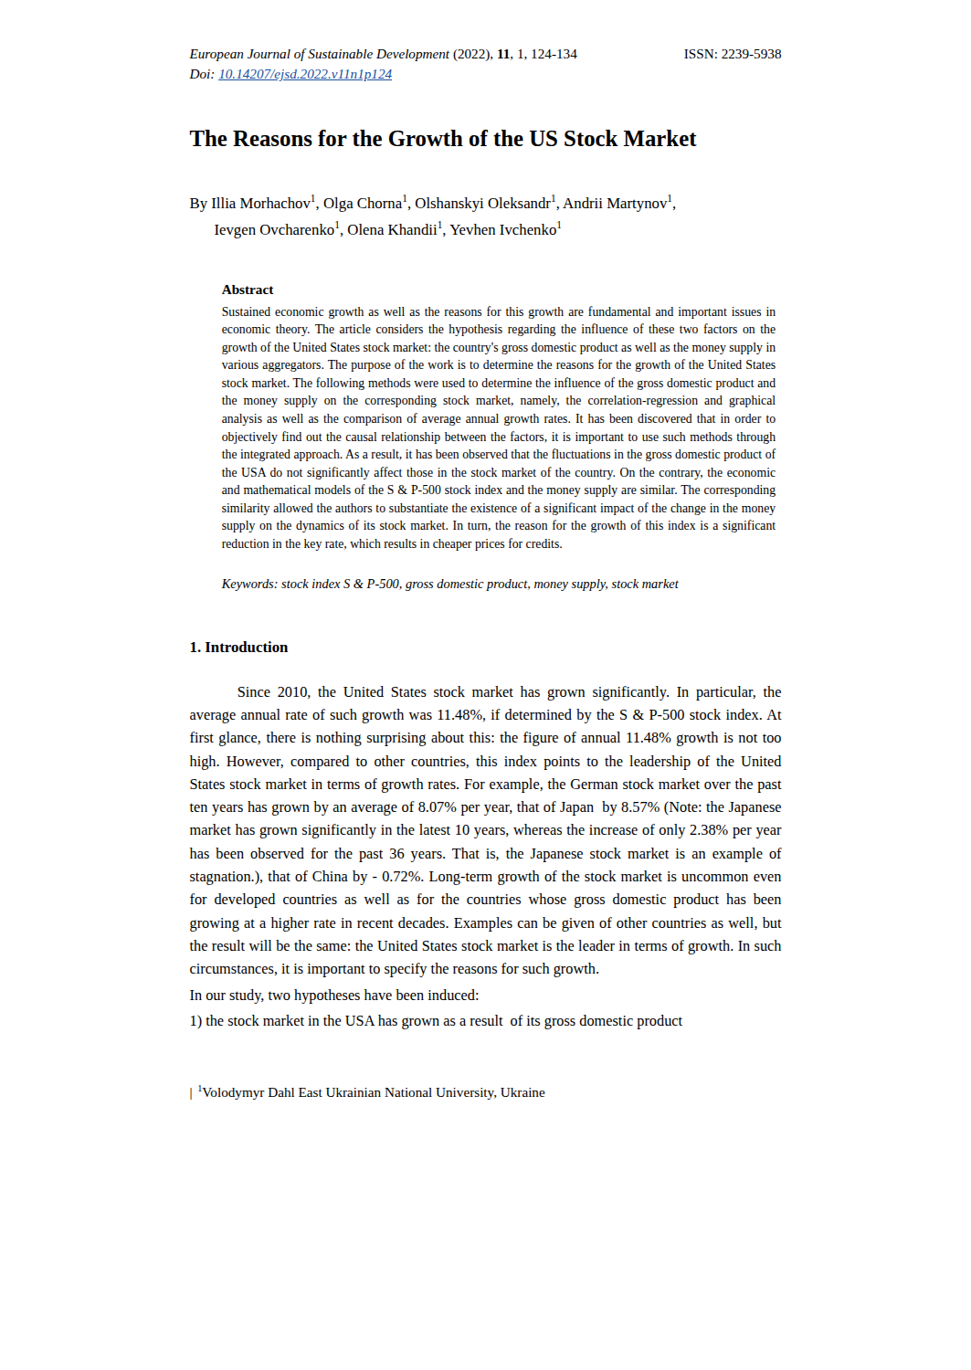European Journal of Sustainable Development (2022), 11, 1, 124-134 ISSN: 2239-5938
Doi: 10.14207/ejsd.2022.v11n1p124
The Reasons for the Growth of the US Stock Market
By Illia Morhachov1, Olga Chorna1, Olshanskyi Oleksandr1, Andrii Martynov1, Ievgen Ovcharenko1, Olena Khandii1, Yevhen Ivchenko1
Abstract
Sustained economic growth as well as the reasons for this growth are fundamental and important issues in economic theory. The article considers the hypothesis regarding the influence of these two factors on the growth of the United States stock market: the country's gross domestic product as well as the money supply in various aggregators. The purpose of the work is to determine the reasons for the growth of the United States stock market. The following methods were used to determine the influence of the gross domestic product and the money supply on the corresponding stock market, namely, the correlation-regression and graphical analysis as well as the comparison of average annual growth rates. It has been discovered that in order to objectively find out the causal relationship between the factors, it is important to use such methods through the integrated approach. As a result, it has been observed that the fluctuations in the gross domestic product of the USA do not significantly affect those in the stock market of the country. On the contrary, the economic and mathematical models of the S & P-500 stock index and the money supply are similar. The corresponding similarity allowed the authors to substantiate the existence of a significant impact of the change in the money supply on the dynamics of its stock market. In turn, the reason for the growth of this index is a significant reduction in the key rate, which results in cheaper prices for credits.
Keywords: stock index S & P-500, gross domestic product, money supply, stock market
1. Introduction
Since 2010, the United States stock market has grown significantly. In particular, the average annual rate of such growth was 11.48%, if determined by the S & P-500 stock index. At first glance, there is nothing surprising about this: the figure of annual 11.48% growth is not too high. However, compared to other countries, this index points to the leadership of the United States stock market in terms of growth rates. For example, the German stock market over the past ten years has grown by an average of 8.07% per year, that of Japan by 8.57% (Note: the Japanese market has grown significantly in the latest 10 years, whereas the increase of only 2.38% per year has been observed for the past 36 years. That is, the Japanese stock market is an example of stagnation.), that of China by - 0.72%. Long-term growth of the stock market is uncommon even for developed countries as well as for the countries whose gross domestic product has been growing at a higher rate in recent decades. Examples can be given of other countries as well, but the result will be the same: the United States stock market is the leader in terms of growth. In such circumstances, it is important to specify the reasons for such growth.
In our study, two hypotheses have been induced:
1) the stock market in the USA has grown as a result of its gross domestic product
|1Volodymyr Dahl East Ukrainian National University, Ukraine